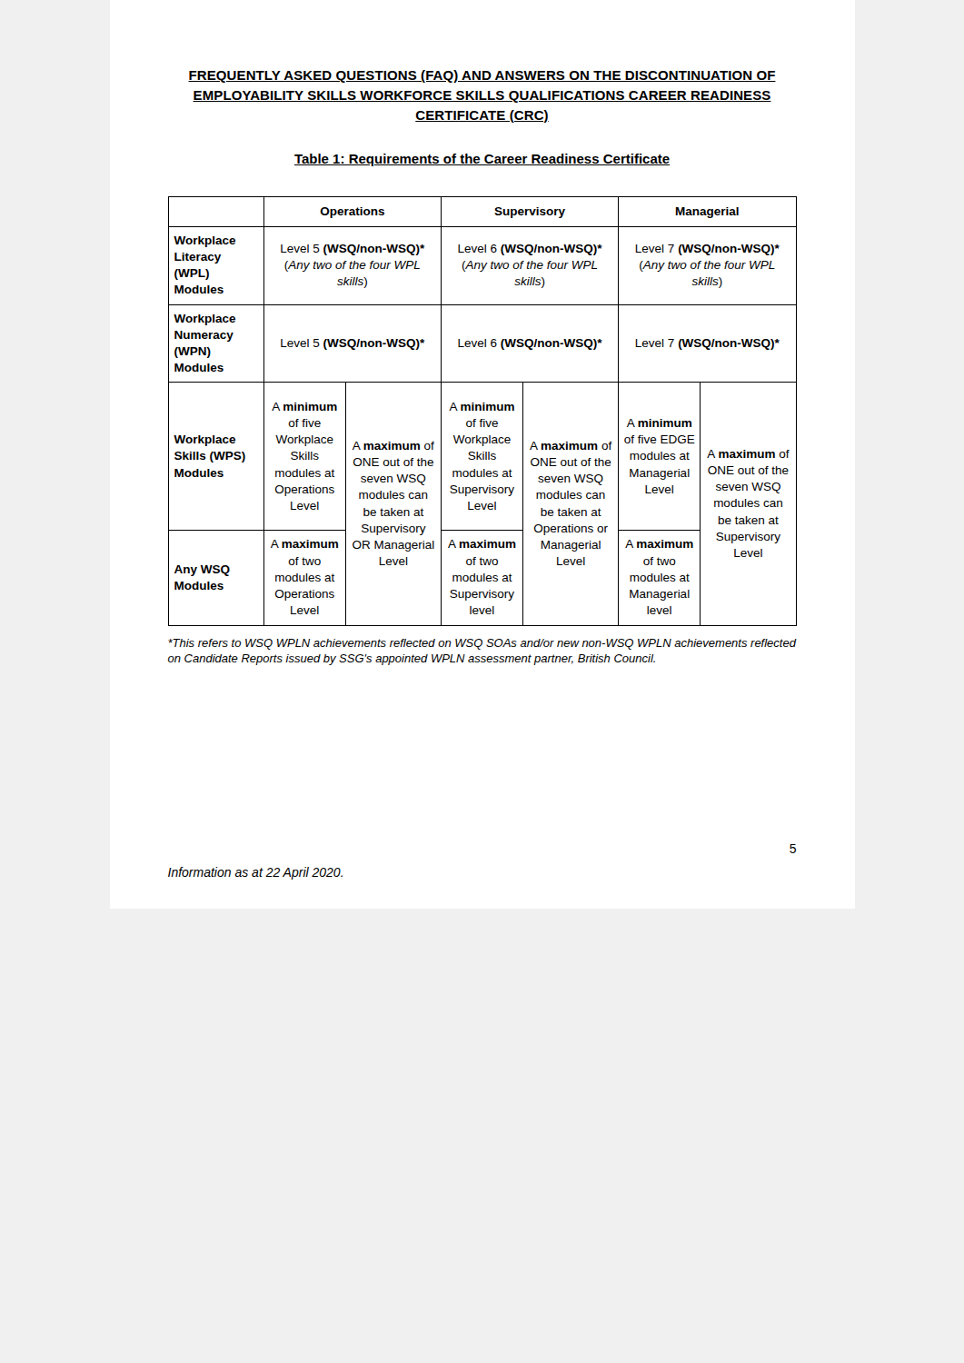FREQUENTLY ASKED QUESTIONS (FAQ) AND ANSWERS ON THE DISCONTINUATION OF EMPLOYABILITY SKILLS WORKFORCE SKILLS QUALIFICATIONS CAREER READINESS CERTIFICATE (CRC)
Table 1: Requirements of the Career Readiness Certificate
| | Operations | Supervisory | Managerial |
| --- | --- | --- | --- |
| Workplace Literacy (WPL) Modules | Level 5 (WSQ/non-WSQ)* ( Any two of the four WPL skills ) | Level 6 (WSQ/non-WSQ)* ( Any two of the four WPL skills ) | Level 7 (WSQ/non-WSQ)* ( Any two of the four WPL skills ) |
| Workplace Numeracy (WPN) Modules | Level 5 (WSQ/non-WSQ)* | Level 6 (WSQ/non-WSQ)* | Level 7 (WSQ/non-WSQ)* |
| Workplace Skills (WPS) Modules | A minimum of five Workplace Skills modules at Operations Level | A maximum of ONE out of the seven WSQ modules can be taken at Supervisory OR Managerial Level | A minimum of five Workplace Skills modules at Supervisory Level | A maximum of ONE out of the seven WSQ modules can be taken at Operations or Managerial Level | A minimum of five EDGE modules at Managerial Level | A maximum of ONE out of the seven WSQ modules can be taken at Supervisory Level |
| Any WSQ Modules | A maximum of two modules at Operations Level | A maximum of two modules at Supervisory level | A maximum of two modules at Managerial level |
*This refers to WSQ WPLN achievements reflected on WSQ SOAs and/or new non-WSQ WPLN achievements reflected on Candidate Reports issued by SSG's appointed WPLN assessment partner, British Council.
5
Information as at 22 April 2020.